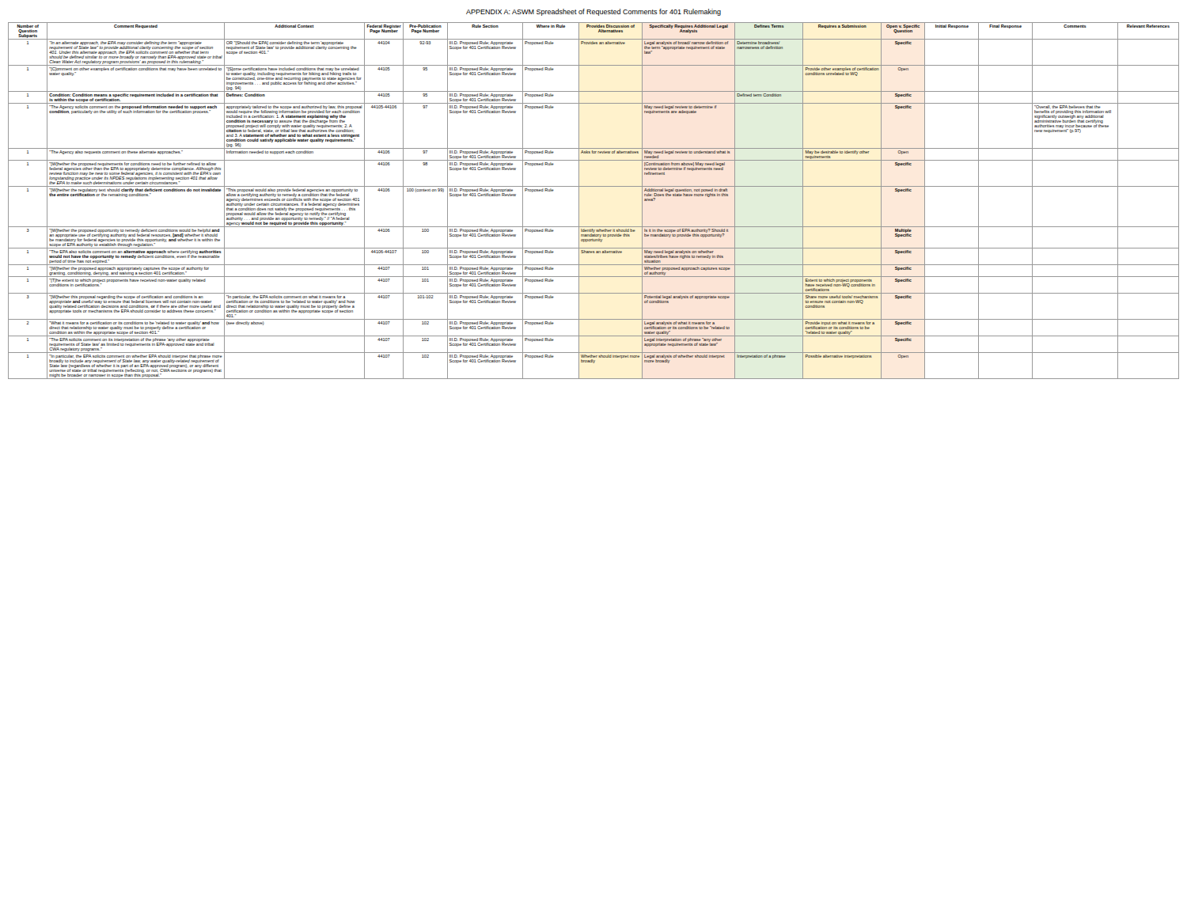APPENDIX A: ASWM Spreadsheet of Requested Comments for 401 Rulemaking
| Number of Question Subparts | Comment Requested | Additional Context | Federal Register Page Number | Pre-Publication Page Number | Rule Section | Where in Rule | Provides Discussion of Alternatives | Specifically Requires Additional Legal Analysis | Defines Terms | Requires a Submission | Open v. Specific Question | Initial Response | Final Response | Comments | Relevant References |
| --- | --- | --- | --- | --- | --- | --- | --- | --- | --- | --- | --- | --- | --- | --- | --- |
| 1 | "In an alternate approach, the EPA may consider defining the term "appropriate requirement of State law" to provide additional clarity concerning the scope of section 401. Under this alternate approach, the EPA solicits comment on whether that term should be defined similar to or more broadly or narrowly than EPA-approved state or tribal Clean Water Act regulatory program provisions' as proposed in this rulemaking." | OR "[Should the EPA] consider defining the term 'appropriate requirement of State law' to provide additional clarity concerning the scope of section 401." | 44104 | 92-93 | III.D. Proposed Rule; Appropriate Scope for 401 Certification Review | Proposed Rule | Provides an alternative | Legal analysis of broad/ narrow definition of the term "appropriate requirement of state law" | Determine broadness/ narrowness of definition | | Specific | | | | |
| 1 | "[C]omment on other examples of certification conditions that may have been unrelated to water quality." | "[S]ome certifications have included conditions that may be unrelated to water quality, including requirements for biking and hiking trails to be constructed, one-time and recurring payments to state agencies for improvements . . . and public access for fishing and other activities." (pg. 94) | 44105 | 95 | III.D. Proposed Rule; Appropriate Scope for 401 Certification Review | Proposed Rule | | | | Provide other examples of certification conditions unrelated to WQ | Open | | | | |
| 1 | Condition: Condition means a specific requirement included in a certification that is within the scope of certification. | Defines: Condition | 44105 | 95 | III.D. Proposed Rule; Appropriate Scope for 401 Certification Review | Proposed Rule | | | Defined term Condition | | Specific | | | | |
| 1 | "The Agency solicits comment on the proposed information needed to support each condition , particularly on the utility of such information for the certification process." | appropriately tailored to the scope and authorized by law, this proposal would require the following information be provided for each condition included in a certification: 1. A statement explaining why the condition is necessary to assure that the discharge from the proposed project will comply with water quality requirements; 2. A citation to federal, state, or tribal law that authorizes the condition; and 3. A statement of whether and to what extent a less stringent condition could satisfy applicable water quality requirements. " (pg. 96) | 44105-44106 | 97 | III.D. Proposed Rule; Appropriate Scope for 401 Certification Review | Proposed Rule | | May need legal review to determine if requirements are adequate | | | Specific | | | "Overall, the EPA believes that the benefits of providing this information will significantly outweigh any additional administrative burden that certifying authorities may incur because of these new requirement" (p.97) | |
| 1 | "The Agency also requests comment on these alternate approaches." | Information needed to support each condition | 44106 | 97 | III.D. Proposed Rule; Appropriate Scope for 401 Certification Review | Proposed Rule | Asks for review of alternatives | May need legal review to understand what is needed | | May be desirable to identify other requirements | Open | | | | |
| 1 | "[W]hether the proposed requirements for conditions need to be further refined to allow federal agencies other than the EPA to appropriately determine compliance. Although this review function may be new to some federal agencies, it is consistent with the EPA's own longstanding practice under its NPDES regulations implementing section 401 that allow the EPA to make such determinations under certain circumstances. " | | 44106 | 98 | III.D. Proposed Rule; Appropriate Scope for 401 Certification Review | Proposed Rule | | [Continuation from above] May need legal review to determine if requirements need refinement | | | Specific | | | | |
| 1 | "[W]hether the regulatory text should clarify that deficient conditions do not invalidate the entire certification or the remaining conditions." | "This proposal would also provide federal agencies an opportunity to allow a certifying authority to remedy a condition that the federal agency determines exceeds or conflicts with the scope of section 401 authority under certain circumstances. If a federal agency determines that a condition does not satisfy the proposed requirements . . . this proposal would allow the federal agency to notify the certifying authority . . . and provide an opportunity to remedy." // "A federal agency would not be required to provide this opportunity ." | 44106 | 100 (context on 99) | III.D. Proposed Rule; Appropriate Scope for 401 Certification Review | Proposed Rule | | Additional legal question, not posed in draft rule: Does the state have more rights in this area? | | | Specific | | | | |
| 3 | "[W]hether the proposed opportunity to remedy deficient conditions would be helpful and an appropriate use of certifying authority and federal resources, [and] whether it should be mandatory for federal agencies to provide this opportunity, and whether it is within the scope of EPA authority to establish through regulation." | | 44106 | 100 | III.D. Proposed Rule; Appropriate Scope for 401 Certification Review | Proposed Rule | Identify whether it should be mandatory to provide this opportunity | Is it in the scope of EPA authority? Should it be mandatory to provide this opportunity? | | | Multiple Specific | | | | |
| 1 | "The EPA also solicits comment on an alternative approach where certifying authorities would not have the opportunity to remedy deficient conditions, even if the reasonable period of time has not expired." | | 44106-44107 | 100 | III.D. Proposed Rule; Appropriate Scope for 401 Certification Review | Proposed Rule | Shares an alternative | May need legal analysis on whether states/tribes have rights to remedy in this situation | | | Specific | | | | |
| 1 | "[W]hether the proposed approach appropriately captures the scope of authority for granting, conditioning, denying, and waiving a section 401 certification." | | 44107 | 101 | III.D. Proposed Rule; Appropriate Scope for 401 Certification Review | Proposed Rule | | Whether proposed approach captures scope of authority | | | Specific | | | | |
| 1 | "[T]he extent to which project proponents have received non-water quality related conditions in certifications." | | 44107 | 101 | III.D. Proposed Rule; Appropriate Scope for 401 Certification Review | Proposed Rule | | | | Extent to which project proponents have received non-WQ conditions in certifications | Specific | | | | |
| 3 | "[W]hether this proposal regarding the scope of certification and conditions is an appropriate and useful way to ensure that federal licenses will not contain non-water quality related certification decisions and conditions, or if there are other more useful and appropriate tools or mechanisms the EPA should consider to address these concerns." | "In particular, the EPA solicits comment on what it means for a certification or its conditions to be 'related to water quality' and how direct that relationship to water quality must be to properly define a certification or condition as within the appropriate scope of section 401." | 44107 | 101-102 | III.D. Proposed Rule; Appropriate Scope for 401 Certification Review | Proposed Rule | | Potential legal analysis of appropriate scope of conditions | | Share more useful tools/ mechanisms to ensure not contain non-WQ conditions | Specific | | | | |
| 2 | "What it means for a certification or its conditions to be 'related to water quality' and how direct that relationship to water quality must be to properly define a certification or condition as within the appropriate scope of section 401." | (see directly above) | 44107 | 102 | III.D. Proposed Rule; Appropriate Scope for 401 Certification Review | Proposed Rule | | Legal analysis of what it means for a certification or its conditions to be "related to water quality" | | Provide input on what it means for a certification or its conditions to be "related to water quality" | Specific | | | | |
| 1 | "The EPA solicits comment on its interpretation of the phrase 'any other appropriate requirements of State law' as limited to requirements in EPA-approved state and tribal CWA regulatory programs." | | 44107 | 102 | III.D. Proposed Rule; Appropriate Scope for 401 Certification Review | Proposed Rule | | Legal interpretation of phrase "any other appropriate requirements of state law" | | | Specific | | | | |
| 1 | "In particular, the EPA solicits comment on whether EPA should interpret that phrase more broadly to include any requirement of State law, any water quality-related requirement of State law (regardless of whether it is part of an EPA-approved program), or any different universe of state or tribal requirements (reflecting, or not, CWA sections or programs) that might be broader or narrower in scope than this proposal." | | 44107 | 102 | III.D. Proposed Rule; Appropriate Scope for 401 Certification Review | Proposed Rule | Whether should interpret more broadly | Legal analysis of whether should interpret more broadly | Interpretation of a phrase | Possible alternative interpretations | Open | | | | |